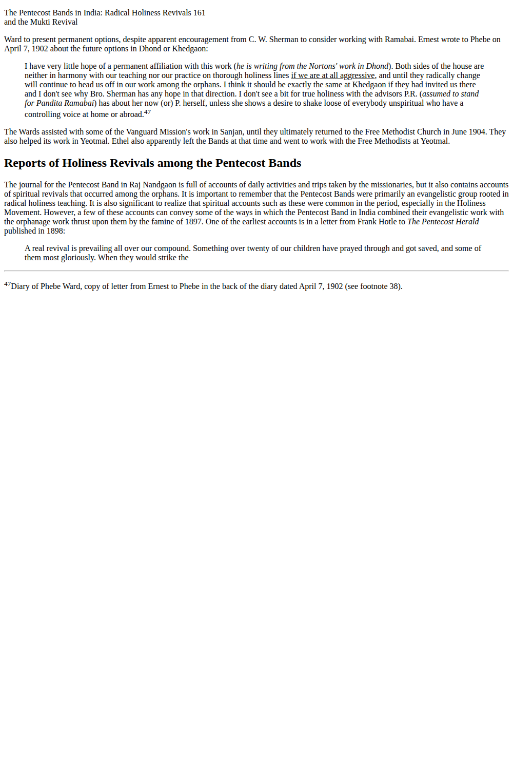The Pentecost Bands in India: Radical Holiness Revivals 161
and the Mukti Revival
Ward to present permanent options, despite apparent encouragement from C. W. Sherman to consider working with Ramabai. Ernest wrote to Phebe on April 7, 1902 about the future options in Dhond or Khedgaon:
I have very little hope of a permanent affiliation with this work (he is writing from the Nortons' work in Dhond). Both sides of the house are neither in harmony with our teaching nor our practice on thorough holiness lines if we are at all aggressive, and until they radically change will continue to head us off in our work among the orphans. I think it should be exactly the same at Khedgaon if they had invited us there and I don't see why Bro. Sherman has any hope in that direction. I don't see a bit for true holiness with the advisors P.R. (assumed to stand for Pandita Ramabai) has about her now (or) P. herself, unless she shows a desire to shake loose of everybody unspiritual who have a controlling voice at home or abroad.47
The Wards assisted with some of the Vanguard Mission's work in Sanjan, until they ultimately returned to the Free Methodist Church in June 1904. They also helped its work in Yeotmal. Ethel also apparently left the Bands at that time and went to work with the Free Methodists at Yeotmal.
Reports of Holiness Revivals among the Pentecost Bands
The journal for the Pentecost Band in Raj Nandgaon is full of accounts of daily activities and trips taken by the missionaries, but it also contains accounts of spiritual revivals that occurred among the orphans. It is important to remember that the Pentecost Bands were primarily an evangelistic group rooted in radical holiness teaching. It is also significant to realize that spiritual accounts such as these were common in the period, especially in the Holiness Movement. However, a few of these accounts can convey some of the ways in which the Pentecost Band in India combined their evangelistic work with the orphanage work thrust upon them by the famine of 1897. One of the earliest accounts is in a letter from Frank Hotle to The Pentecost Herald published in 1898:
A real revival is prevailing all over our compound. Something over twenty of our children have prayed through and got saved, and some of them most gloriously. When they would strike the
47Diary of Phebe Ward, copy of letter from Ernest to Phebe in the back of the diary dated April 7, 1902 (see footnote 38).